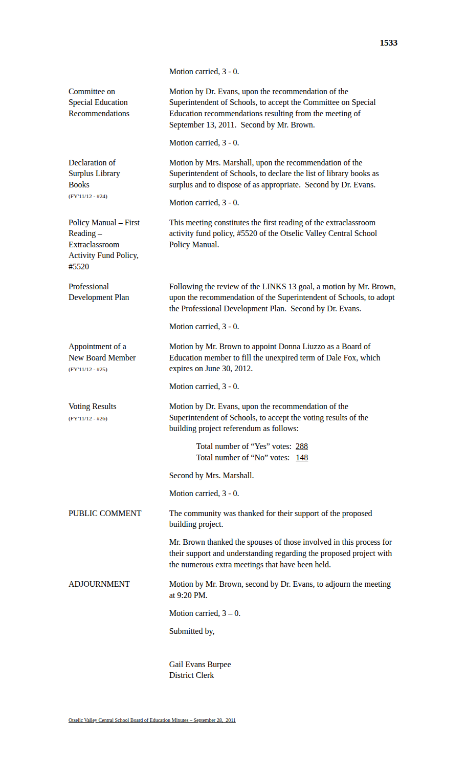1533
| | Motion carried, 3 - 0. |
| Committee on Special Education Recommendations | Motion by Dr. Evans, upon the recommendation of the Superintendent of Schools, to accept the Committee on Special Education recommendations resulting from the meeting of September 13, 2011. Second by Mr. Brown. Motion carried, 3 - 0. |
| Declaration of Surplus Library Books (FY'11/12 - #24) | Motion by Mrs. Marshall, upon the recommendation of the Superintendent of Schools, to declare the list of library books as surplus and to dispose of as appropriate. Second by Dr. Evans. Motion carried, 3 - 0. |
| Policy Manual – First Reading – Extraclassroom Activity Fund Policy, #5520 | This meeting constitutes the first reading of the extraclassroom activity fund policy, #5520 of the Otselic Valley Central School Policy Manual. |
| Professional Development Plan | Following the review of the LINKS 13 goal, a motion by Mr. Brown, upon the recommendation of the Superintendent of Schools, to adopt the Professional Development Plan. Second by Dr. Evans. Motion carried, 3 - 0. |
| Appointment of a New Board Member (FY'11/12 - #25) | Motion by Mr. Brown to appoint Donna Liuzzo as a Board of Education member to fill the unexpired term of Dale Fox, which expires on June 30, 2012. Motion carried, 3 - 0. |
| Voting Results (FY'11/12 - #26) | Motion by Dr. Evans, upon the recommendation of the Superintendent of Schools, to accept the voting results of the building project referendum as follows: Total number of “Yes” votes: 288 Total number of “No” votes: 148 Second by Mrs. Marshall. Motion carried, 3 - 0. |
| PUBLIC COMMENT | The community was thanked for their support of the proposed building project. Mr. Brown thanked the spouses of those involved in this process for their support and understanding regarding the proposed project with the numerous extra meetings that have been held. |
| ADJOURNMENT | Motion by Mr. Brown, second by Dr. Evans, to adjourn the meeting at 9:20 PM. Motion carried, 3 – 0. Submitted by, Gail Evans Burpee District Clerk |
Otselic Valley Central School Board of Education Minutes – September 28, 2011